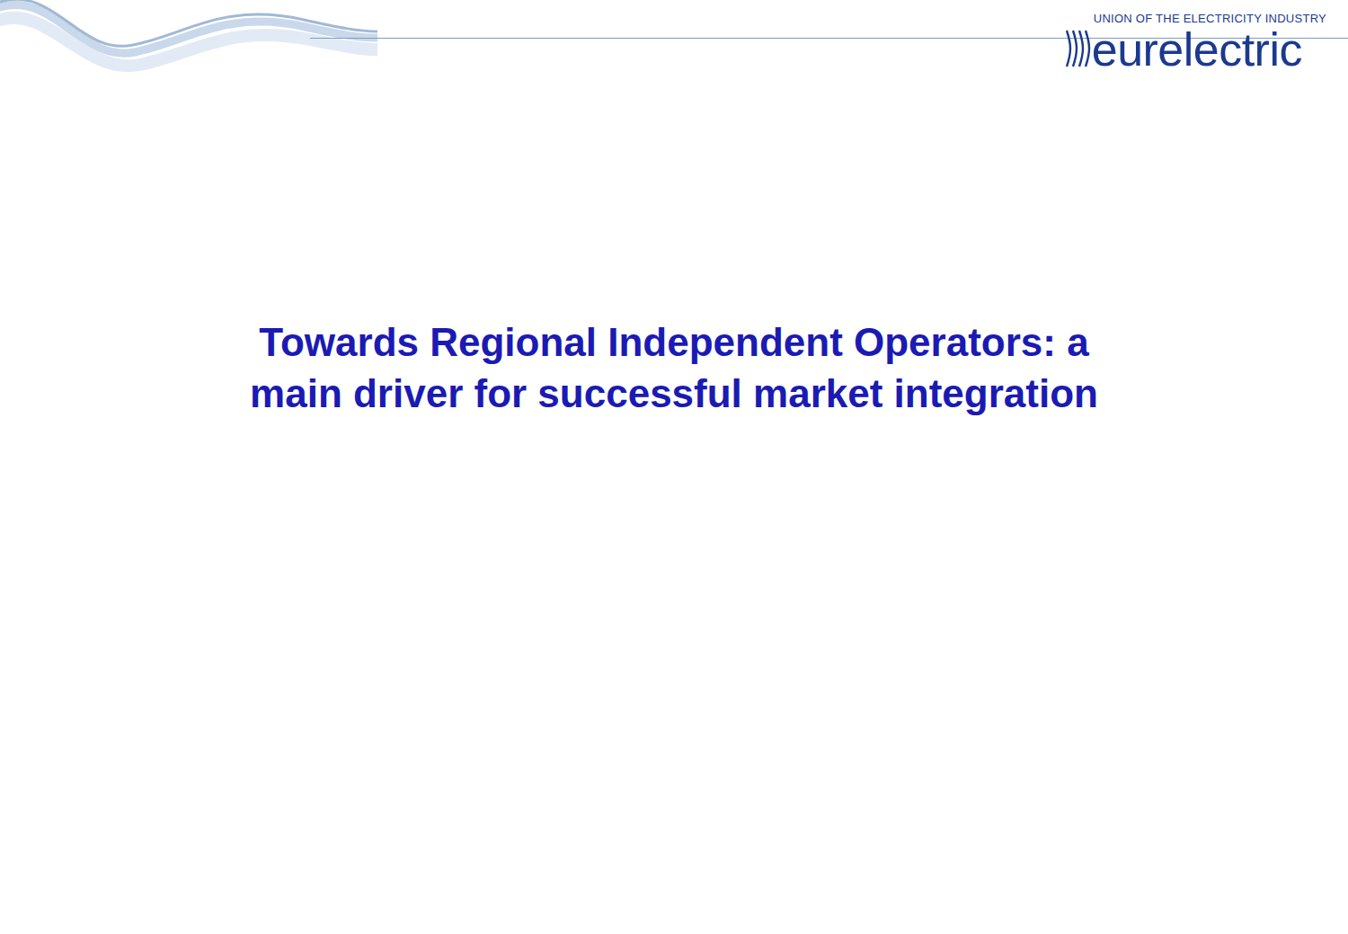UNION OF THE ELECTRICITY INDUSTRY
eurelectric
Towards Regional Independent Operators: a main driver for successful market integration